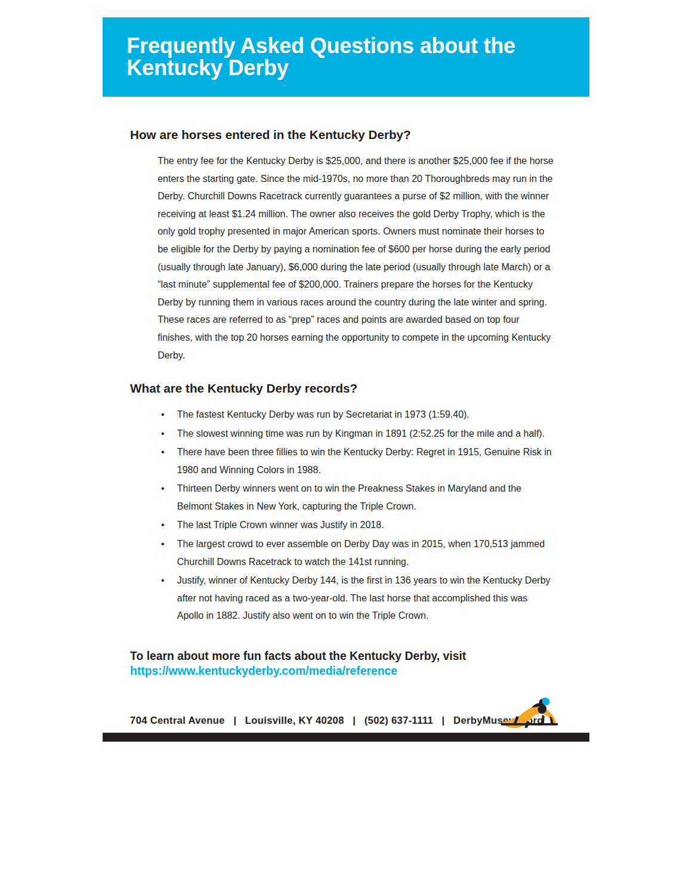Frequently Asked Questions about the Kentucky Derby
How are horses entered in the Kentucky Derby?
The entry fee for the Kentucky Derby is $25,000, and there is another $25,000 fee if the horse enters the starting gate. Since the mid-1970s, no more than 20 Thoroughbreds may run in the Derby. Churchill Downs Racetrack currently guarantees a purse of $2 million, with the winner receiving at least $1.24 million. The owner also receives the gold Derby Trophy, which is the only gold trophy presented in major American sports. Owners must nominate their horses to be eligible for the Derby by paying a nomination fee of $600 per horse during the early period (usually through late January), $6,000 during the late period (usually through late March) or a “last minute” supplemental fee of $200,000. Trainers prepare the horses for the Kentucky Derby by running them in various races around the country during the late winter and spring. These races are referred to as “prep” races and points are awarded based on top four finishes, with the top 20 horses earning the opportunity to compete in the upcoming Kentucky Derby.
What are the Kentucky Derby records?
The fastest Kentucky Derby was run by Secretariat in 1973 (1:59.40).
The slowest winning time was run by Kingman in 1891 (2:52.25 for the mile and a half).
There have been three fillies to win the Kentucky Derby: Regret in 1915, Genuine Risk in 1980 and Winning Colors in 1988.
Thirteen Derby winners went on to win the Preakness Stakes in Maryland and the Belmont Stakes in New York, capturing the Triple Crown.
The last Triple Crown winner was Justify in 2018.
The largest crowd to ever assemble on Derby Day was in 2015, when 170,513 jammed Churchill Downs Racetrack to watch the 141st running.
Justify, winner of Kentucky Derby 144, is the first in 136 years to win the Kentucky Derby after not having raced as a two-year-old. The last horse that accomplished this was Apollo in 1882. Justify also went on to win the Triple Crown.
To learn about more fun facts about the Kentucky Derby, visit https://www.kentuckyderby.com/media/reference
704 Central Avenue | Louisville, KY 40208 | (502) 637-1111 | DerbyMuseum.org